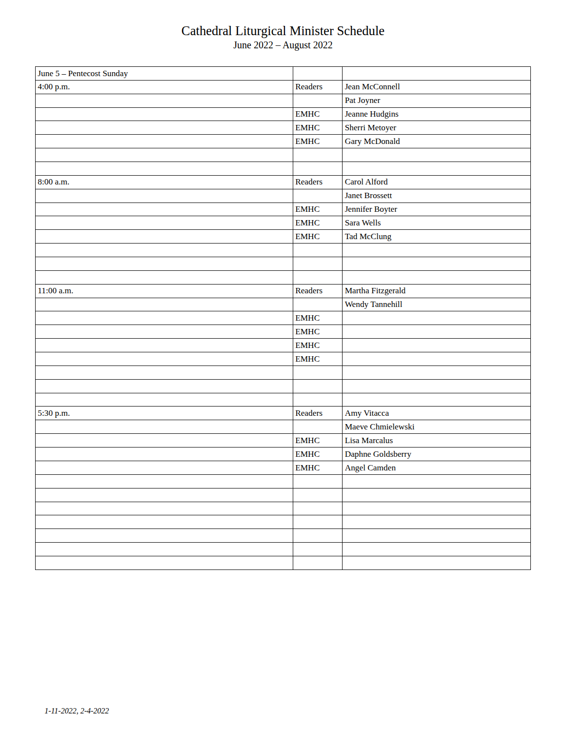Cathedral Liturgical Minister Schedule
June 2022 – August 2022
| June 5 – Pentecost Sunday | | |
| 4:00 p.m. | Readers | Jean McConnell |
| | | Pat Joyner |
| | EMHC | Jeanne Hudgins |
| | EMHC | Sherri Metoyer |
| | EMHC | Gary McDonald |
| 8:00 a.m. | Readers | Carol Alford |
| | | Janet Brossett |
| | EMHC | Jennifer Boyter |
| | EMHC | Sara Wells |
| | EMHC | Tad McClung |
| 11:00 a.m. | Readers | Martha Fitzgerald |
| | | Wendy Tannehill |
| | EMHC | |
| | EMHC | |
| | EMHC | |
| | EMHC | |
| 5:30 p.m. | Readers | Amy Vitacca |
| | | Maeve Chmielewski |
| | EMHC | Lisa Marcalus |
| | EMHC | Daphne Goldsberry |
| | EMHC | Angel Camden |
1-11-2022, 2-4-2022